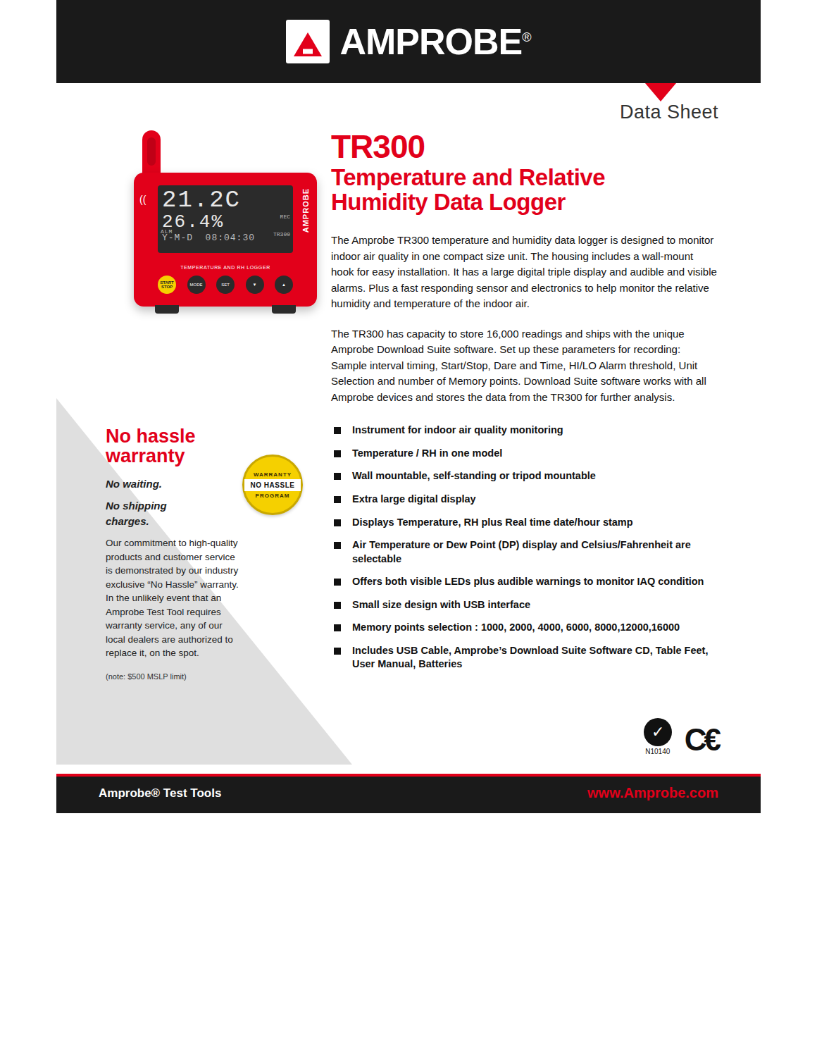AMPROBE®
Data Sheet
((
AMPROBE
21.2C
26.4%
Y-M-D 08:04:30
ALM
REC
TR300
TEMPERATURE AND RH LOGGER
START
STOP
MODE
SET
▼
▲
No hassle
warranty
No waiting.
No shipping
charges.
Our commitment to high-quality products and customer service is demonstrated by our industry exclusive “No Hassle” warranty. In the unlikely event that an Amprobe Test Tool requires warranty service, any of our local dealers are authorized to replace it, on the spot.
(note: $500 MSLP limit)
WARRANTY NO HASSLE PROGRAM
TR300
Temperature and Relative
Humidity Data Logger
The Amprobe TR300 temperature and humidity data logger is designed to monitor indoor air quality in one compact size unit. The housing includes a wall-mount hook for easy installation. It has a large digital triple display and audible and visible alarms. Plus a fast responding sensor and electronics to help monitor the relative humidity and temperature of the indoor air.
The TR300 has capacity to store 16,000 readings and ships with the unique Amprobe Download Suite software. Set up these parameters for recording: Sample interval timing, Start/Stop, Dare and Time, HI/LO Alarm threshold, Unit Selection and number of Memory points. Download Suite software works with all Amprobe devices and stores the data from the TR300 for further analysis.
Instrument for indoor air quality monitoring
Temperature / RH in one model
Wall mountable, self-standing or tripod mountable
Extra large digital display
Displays Temperature, RH plus Real time date/hour stamp
Air Temperature or Dew Point (DP) display and Celsius/Fahrenheit are selectable
Offers both visible LEDs plus audible warnings to monitor IAQ condition
Small size design with USB interface
Memory points selection : 1000, 2000, 4000, 6000, 8000,12000,16000
Includes USB Cable, Amprobe’s Download Suite Software CD, Table Feet, User Manual, Batteries
✓
N10140
C€
Amprobe® Test Tools
www.Amprobe.com